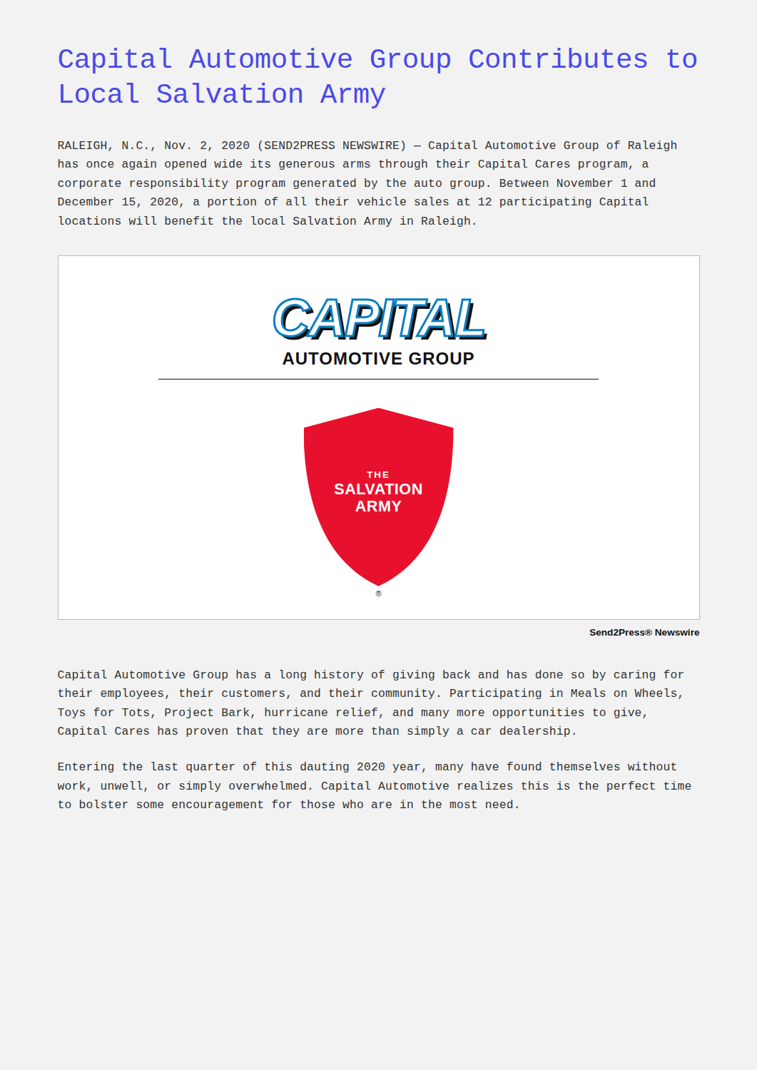Capital Automotive Group Contributes to Local Salvation Army
RALEIGH, N.C., Nov. 2, 2020 (SEND2PRESS NEWSWIRE) — Capital Automotive Group of Raleigh has once again opened wide its generous arms through their Capital Cares program, a corporate responsibility program generated by the auto group. Between November 1 and December 15, 2020, a portion of all their vehicle sales at 12 participating Capital locations will benefit the local Salvation Army in Raleigh.
CAPITAL
AUTOMOTIVE GROUP
THE SALVATION
ARMY
®
Send2Press® Newswire
Capital Automotive Group has a long history of giving back and has done so by caring for their employees, their customers, and their community. Participating in Meals on Wheels, Toys for Tots, Project Bark, hurricane relief, and many more opportunities to give, Capital Cares has proven that they are more than simply a car dealership.
Entering the last quarter of this dauting 2020 year, many have found themselves without work, unwell, or simply overwhelmed. Capital Automotive realizes this is the perfect time to bolster some encouragement for those who are in the most need.